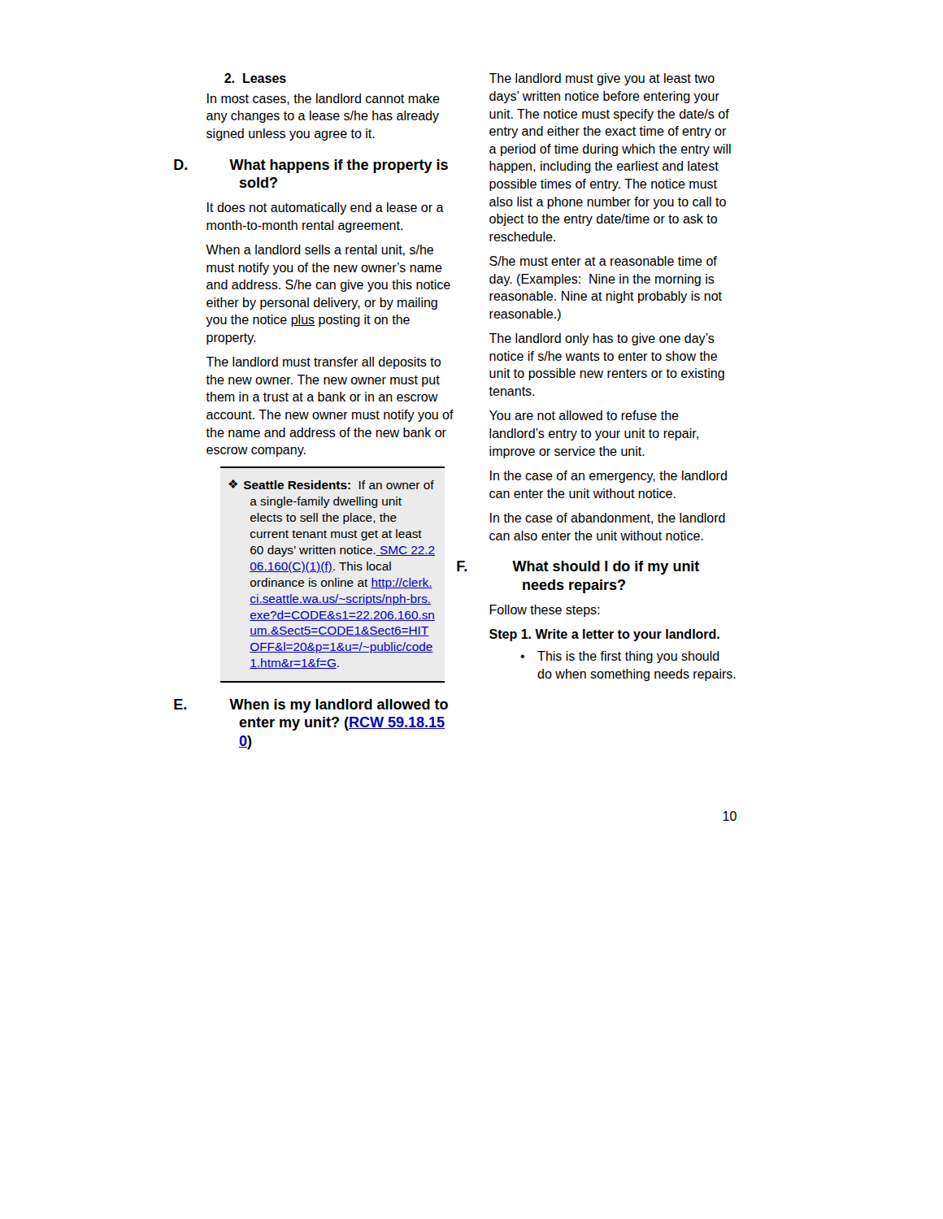2. Leases
In most cases, the landlord cannot make any changes to a lease s/he has already signed unless you agree to it.
D. What happens if the property is sold?
It does not automatically end a lease or a month-to-month rental agreement.
When a landlord sells a rental unit, s/he must notify you of the new owner’s name and address. S/he can give you this notice either by personal delivery, or by mailing you the notice plus posting it on the property.
The landlord must transfer all deposits to the new owner. The new owner must put them in a trust at a bank or in an escrow account. The new owner must notify you of the name and address of the new bank or escrow company.
❖Seattle Residents: If an owner of a single-family dwelling unit elects to sell the place, the current tenant must get at least 60 days’ written notice. SMC 22.206.160(C)(1)(f). This local ordinance is online at http://clerk.ci.seattle.wa.us/~scripts/nph-brs.exe?d=CODE&s1=22.206.160.snum.&Sect5=CODE1&Sect6=HITOFF&l=20&p=1&u=/~public/code1.htm&r=1&f=G.
E. When is my landlord allowed to enter my unit? (RCW 59.18.150)
The landlord must give you at least two days’ written notice before entering your unit. The notice must specify the date/s of entry and either the exact time of entry or a period of time during which the entry will happen, including the earliest and latest possible times of entry. The notice must also list a phone number for you to call to object to the entry date/time or to ask to reschedule.
S/he must enter at a reasonable time of day. (Examples: Nine in the morning is reasonable. Nine at night probably is not reasonable.)
The landlord only has to give one day’s notice if s/he wants to enter to show the unit to possible new renters or to existing tenants.
You are not allowed to refuse the landlord’s entry to your unit to repair, improve or service the unit.
In the case of an emergency, the landlord can enter the unit without notice.
In the case of abandonment, the landlord can also enter the unit without notice.
F. What should I do if my unit needs repairs?
Follow these steps:
Step 1. Write a letter to your landlord.
This is the first thing you should do when something needs repairs.
10